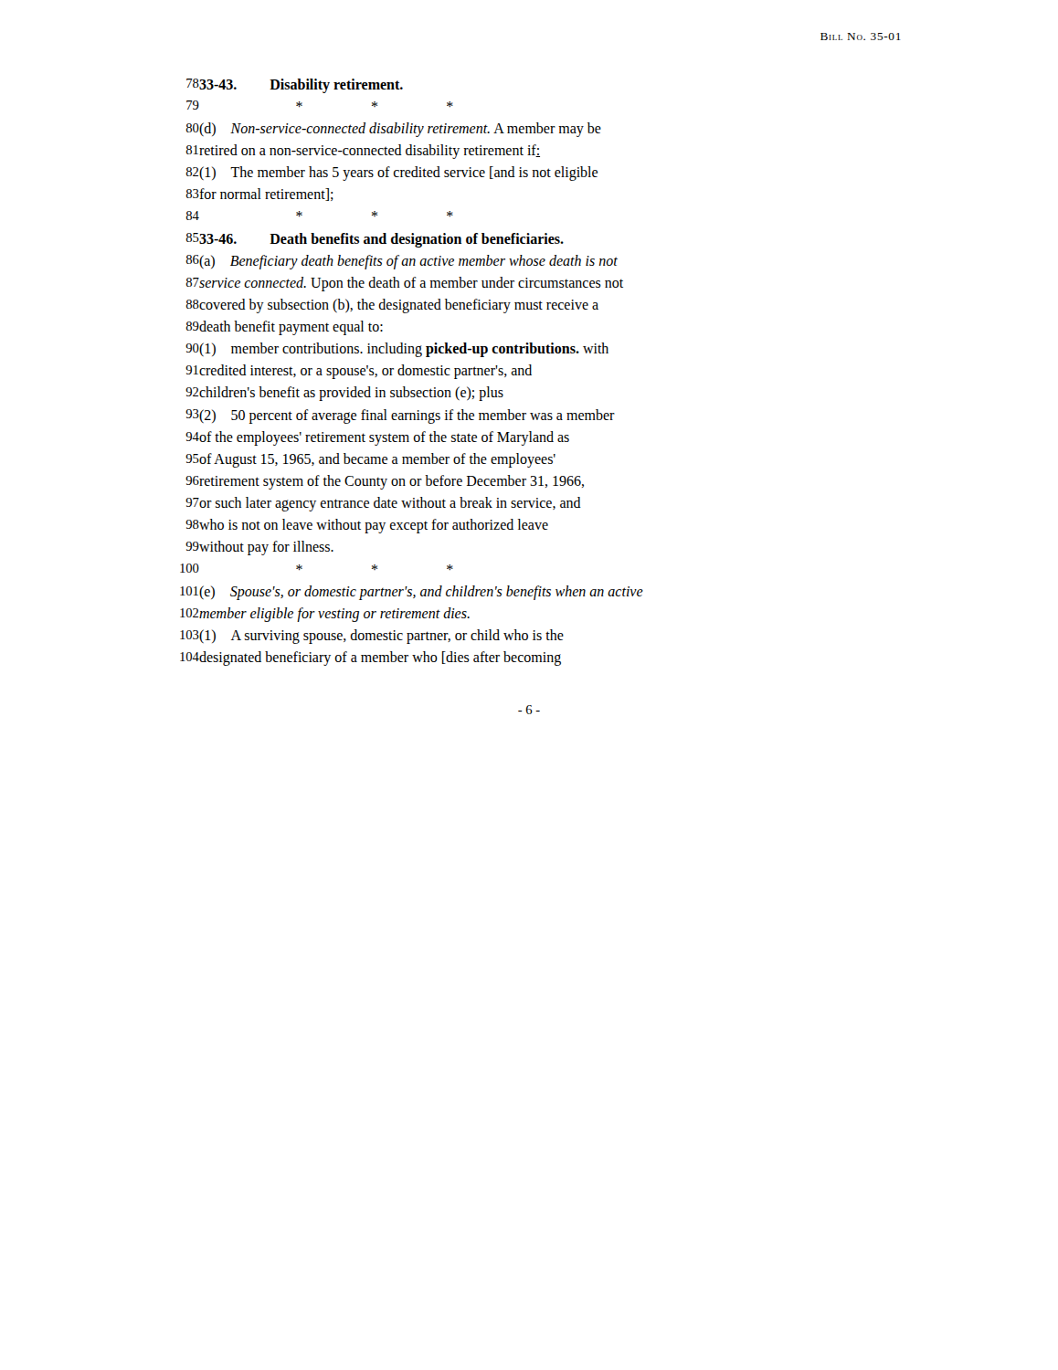Bill No. 35-01
| 78 | 33-43. Disability retirement. |
| 79 | * * * |
| 80 | (d) Non-service-connected disability retirement. A member may be |
| 81 | retired on a non-service-connected disability retirement if : |
| 82 | (1) The member has 5 years of credited service [and is not eligible |
| 83 | for normal retirement]; |
| 84 | * * * |
| 85 | 33-46. Death benefits and designation of beneficiaries. |
| 86 | (a) Beneficiary death benefits of an active member whose death is not |
| 87 | service connected. Upon the death of a member under circumstances not |
| 88 | covered by subsection (b), the designated beneficiary must receive a |
| 89 | death benefit payment equal to: |
| 90 | (1) member contributions. including picked-up contributions. with |
| 91 | credited interest, or a spouse's, or domestic partner's, and |
| 92 | children's benefit as provided in subsection (e); plus |
| 93 | (2) 50 percent of average final earnings if the member was a member |
| 94 | of the employees' retirement system of the state of Maryland as |
| 95 | of August 15, 1965, and became a member of the employees' |
| 96 | retirement system of the County on or before December 31, 1966, |
| 97 | or such later agency entrance date without a break in service, and |
| 98 | who is not on leave without pay except for authorized leave |
| 99 | without pay for illness. |
| 100 | * * * |
| 101 | (e) Spouse's, or domestic partner's, and children's benefits when an active |
| 102 | member eligible for vesting or retirement dies. |
| 103 | (1) A surviving spouse, domestic partner, or child who is the |
| 104 | designated beneficiary of a member who [dies after becoming |
- 6 -